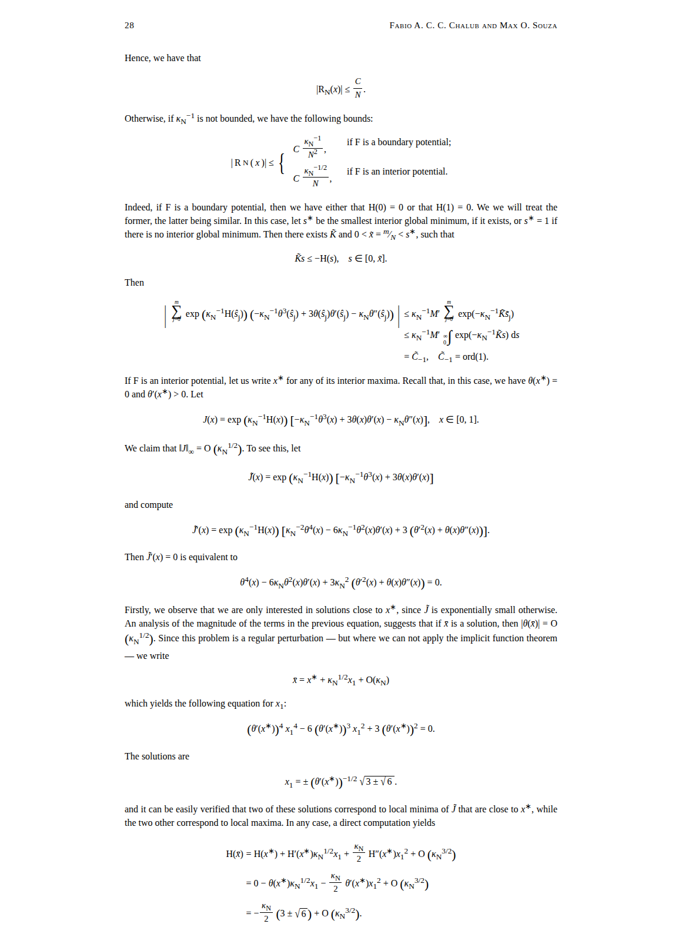28 Fabio A. C. C. Chalub and Max O. Souza
Hence, we have that
|RN(x)| ≤ CN.
Otherwise, if κN−1 is not bounded, we have the following bounds:
|RN(x)| ≤ { C κN−1 N2, if F is a boundary potential; C κN−1/2 N, if F is an interior potential.
Indeed, if F is a boundary potential, then we have either that H(0) = 0 or that H(1) = 0. We we will treat the former, the latter being similar. In this case, let s∗ be the smallest interior global minimum, if it exists, or s∗ = 1 if there is no interior global minimum. Then there exists K̃ and 0 < x̃ = m⁄N < s∗, such that
K̃s ≤ −H(s), s ∈ [0, x̃].
Then
| m∑j=0 exp (κN−1H(ŝj)) (−κN−1θ3(ŝj) + 3θ(ŝj)θ′(ŝj) − κNθ″(ŝj)) | ≤ κN−1M′ m∑j=0 exp(−κN−1K̃s̃j) ≤ κN−1M′ ∞0∫ exp(−κN−1K̃s) ds = C̃−1, C̃−1 = ord(1).
If F is an interior potential, let us write x∗ for any of its interior maxima. Recall that, in this case, we have θ(x∗) = 0 and θ′(x∗) > 0. Let
J(x) = exp (κN−1H(x)) [−κN−1θ3(x) + 3θ(x)θ′(x) − κNθ″(x)], x ∈ [0, 1].
We claim that ‖J‖∞ = O (κN1/2). To see this, let
J̃(x) = exp (κN−1H(x)) [−κN−1θ3(x) + 3θ(x)θ′(x)]
and compute
J̃′(x) = exp (κN−1H(x)) [κN−2θ4(x) − 6κN−1θ2(x)θ′(x) + 3 (θ′2(x) + θ(x)θ″(x))].
Then J̃′(x) = 0 is equivalent to
θ4(x) − 6κNθ2(x)θ′(x) + 3κN2 (θ′2(x) + θ(x)θ″(x)) = 0.
Firstly, we observe that we are only interested in solutions close to x∗, since J̃ is exponentially small otherwise. An analysis of the magnitude of the terms in the previous equation, suggests that if x̄ is a solution, then |θ(x̄)| = O (κN1/2). Since this problem is a regular perturbation — but where we can not apply the implicit function theorem — we write
x̄ = x∗ + κN1/2x1 + O(κN)
which yields the following equation for x1:
(θ′(x∗))4 x14 − 6 (θ′(x∗))3 x12 + 3 (θ′(x∗))2 = 0.
The solutions are
x1 = ± (θ′(x∗))−1/2 √3 ± √6.
and it can be easily verified that two of these solutions correspond to local minima of J̃ that are close to x∗, while the two other correspond to local maxima. In any case, a direct computation yields
H(x̄) = H(x∗) + H′(x∗)κN1/2x1 + κN 2 H″(x∗)x12 + O (κN3/2) = 0 − θ(x∗)κN1/2x1 − κN 2 θ′(x∗)x12 + O (κN3/2) = −κN 2 (3 ± √6) + O (κN3/2).